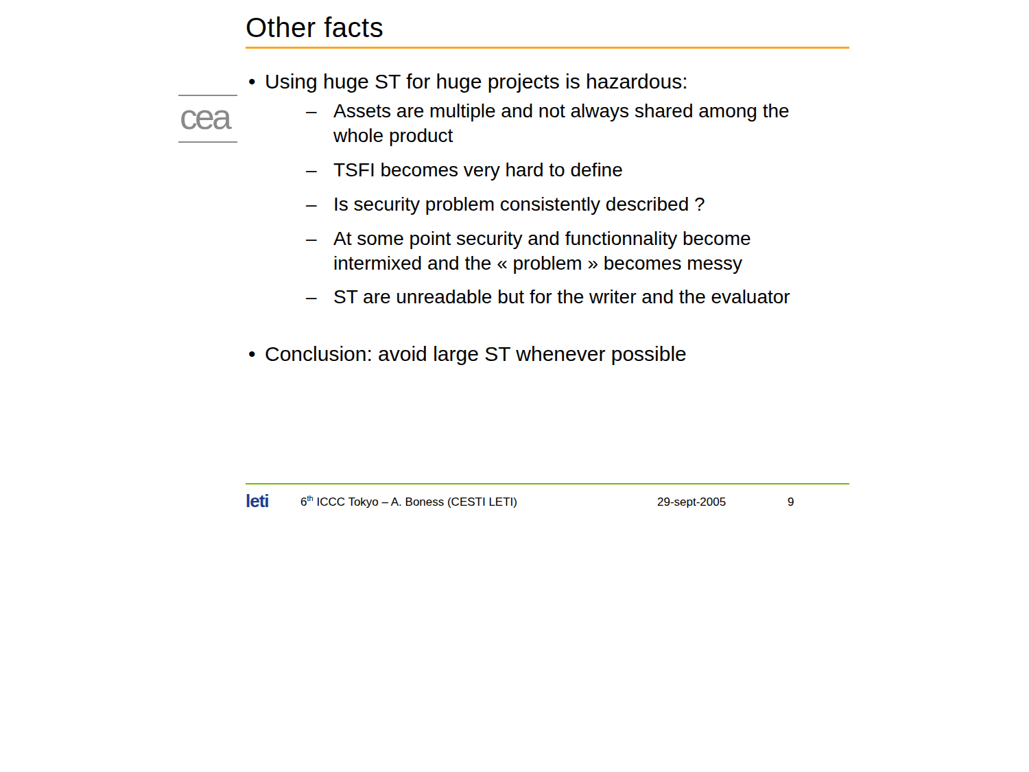Other facts
cea
Using huge ST for huge projects is hazardous:
Assets are multiple and not always shared among the whole product
TSFI becomes very hard to define
Is security problem consistently described ?
At some point security and functionnality become intermixed and the « problem » becomes messy
ST are unreadable but for the writer and the evaluator
Conclusion: avoid large ST whenever possible
leti 6th ICCC Tokyo – A. Boness (CESTI LETI) 29-sept-2005 9